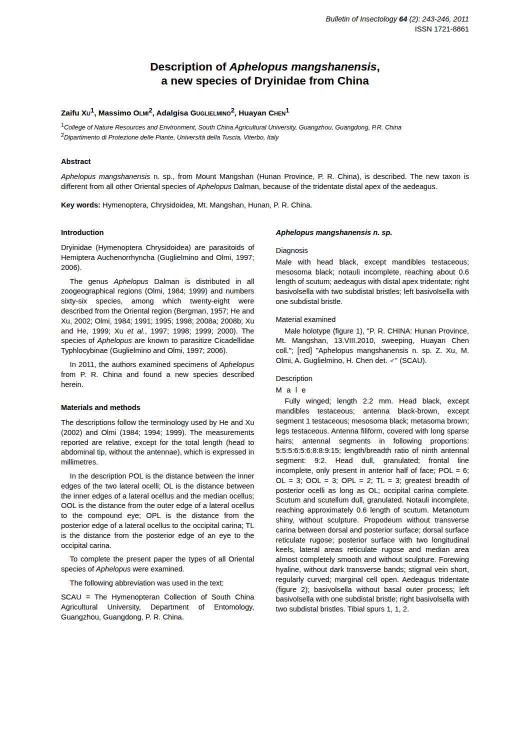Bulletin of Insectology 64 (2): 243-246, 2011
ISSN 1721-8861
Description of Aphelopus mangshanensis,
a new species of Dryinidae from China
Zaifu Xu1, Massimo Olmi2, Adalgisa Guglielmino2, Huayan Chen1
1College of Nature Resources and Environment, South China Agricultural University, Guangzhou, Guangdong, P.R. China
2Dipartimento di Protezione delle Piante, Università della Tuscia, Viterbo, Italy
Abstract
Aphelopus mangshanensis n. sp., from Mount Mangshan (Hunan Province, P. R. China), is described. The new taxon is different from all other Oriental species of Aphelopus Dalman, because of the tridentate distal apex of the aedeagus.
Key words: Hymenoptera, Chrysidoidea, Mt. Mangshan, Hunan, P. R. China.
Introduction
Dryinidae (Hymenoptera Chrysidoidea) are parasitoids of Hemiptera Auchenorrhyncha (Guglielmino and Olmi, 1997; 2006).
The genus Aphelopus Dalman is distributed in all zoogeographical regions (Olmi, 1984; 1999) and numbers sixty-six species, among which twenty-eight were described from the Oriental region (Bergman, 1957; He and Xu, 2002; Olmi, 1984; 1991; 1995; 1998; 2008a; 2008b; Xu and He, 1999; Xu et al., 1997; 1998; 1999; 2000). The species of Aphelopus are known to parasitize Cicadellidae Typhlocybinae (Guglielmino and Olmi, 1997; 2006).
In 2011, the authors examined specimens of Aphelopus from P. R. China and found a new species described herein.
Materials and methods
The descriptions follow the terminology used by He and Xu (2002) and Olmi (1984; 1994; 1999). The measurements reported are relative, except for the total length (head to abdominal tip, without the antennae), which is expressed in millimetres.
In the description POL is the distance between the inner edges of the two lateral ocelli; OL is the distance between the inner edges of a lateral ocellus and the median ocellus; OOL is the distance from the outer edge of a lateral ocellus to the compound eye; OPL is the distance from the posterior edge of a lateral ocellus to the occipital carina; TL is the distance from the posterior edge of an eye to the occipital carina.
To complete the present paper the types of all Oriental species of Aphelopus were examined.
The following abbreviation was used in the text:
SCAU = The Hymenopteran Collection of South China Agricultural University, Department of Entomology, Guangzhou, Guangdong, P. R. China.
Aphelopus mangshanensis n. sp.
Diagnosis
Male with head black, except mandibles testaceous; mesosoma black; notauli incomplete, reaching about 0.6 length of scutum; aedeagus with distal apex tridentate; right basivolsella with two subdistal bristles; left basivolsella with one subdistal bristle.
Material examined
Male holotype (figure 1), "P. R. CHINA: Hunan Province, Mt. Mangshan, 13.VIII.2010, sweeping, Huayan Chen coll."; [red] "Aphelopus mangshanensis n. sp. Z. Xu, M. Olmi, A. Guglielmino, H. Chen det. ♂" (SCAU).
Description
M a l e
Fully winged; length 2.2 mm. Head black, except mandibles testaceous; antenna black-brown, except segment 1 testaceous; mesosoma black; metasoma brown; legs testaceous. Antenna filiform, covered with long sparse hairs; antennal segments in following proportions: 5:5:5:6:5:6:8:8:9:15; length/breadth ratio of ninth antennal segment: 9:2. Head dull, granulated; frontal line incomplete, only present in anterior half of face; POL = 6; OL = 3; OOL = 3; OPL = 2; TL = 3; greatest breadth of posterior ocelli as long as OL; occipital carina complete. Scutum and scutellum dull, granulated. Notauli incomplete, reaching approximately 0.6 length of scutum. Metanotum shiny, without sculpture. Propodeum without transverse carina between dorsal and posterior surface; dorsal surface reticulate rugose; posterior surface with two longitudinal keels, lateral areas reticulate rugose and median area almost completely smooth and without sculpture. Forewing hyaline, without dark transverse bands; stigmal vein short, regularly curved; marginal cell open. Aedeagus tridentate (figure 2); basivolsella without basal outer process; left basivolsella with one subdistal bristle; right basivolsella with two subdistal bristles. Tibial spurs 1, 1, 2.